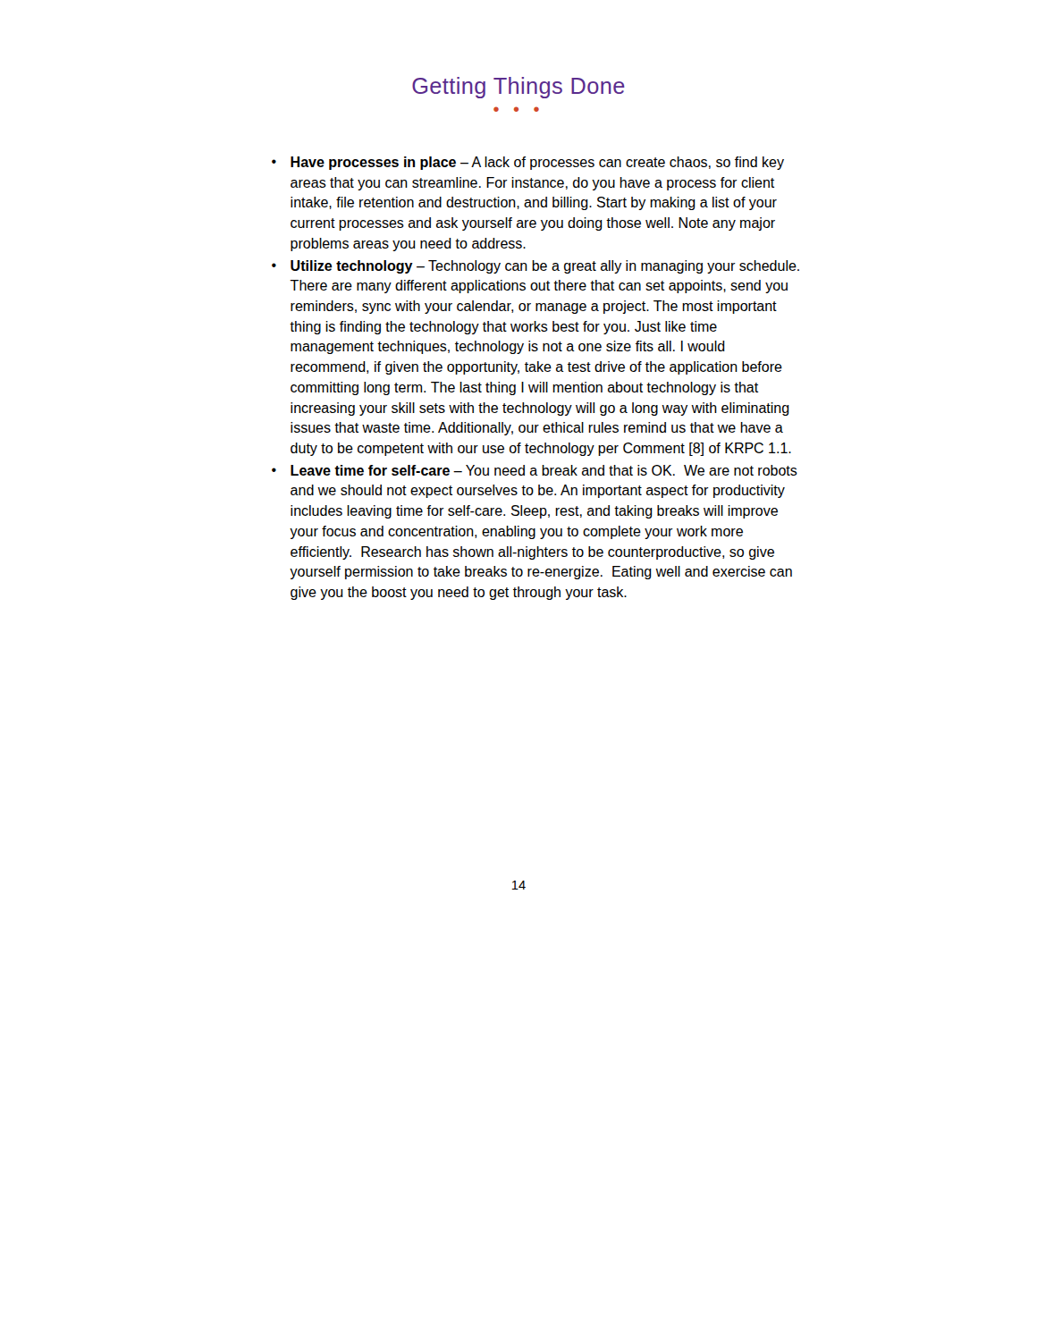Getting Things Done
• • •
Have processes in place – A lack of processes can create chaos, so find key areas that you can streamline. For instance, do you have a process for client intake, file retention and destruction, and billing. Start by making a list of your current processes and ask yourself are you doing those well. Note any major problems areas you need to address.
Utilize technology – Technology can be a great ally in managing your schedule. There are many different applications out there that can set appoints, send you reminders, sync with your calendar, or manage a project. The most important thing is finding the technology that works best for you. Just like time management techniques, technology is not a one size fits all. I would recommend, if given the opportunity, take a test drive of the application before committing long term. The last thing I will mention about technology is that increasing your skill sets with the technology will go a long way with eliminating issues that waste time. Additionally, our ethical rules remind us that we have a duty to be competent with our use of technology per Comment [8] of KRPC 1.1.
Leave time for self-care – You need a break and that is OK. We are not robots and we should not expect ourselves to be. An important aspect for productivity includes leaving time for self-care. Sleep, rest, and taking breaks will improve your focus and concentration, enabling you to complete your work more efficiently. Research has shown all-nighters to be counterproductive, so give yourself permission to take breaks to re-energize. Eating well and exercise can give you the boost you need to get through your task.
14